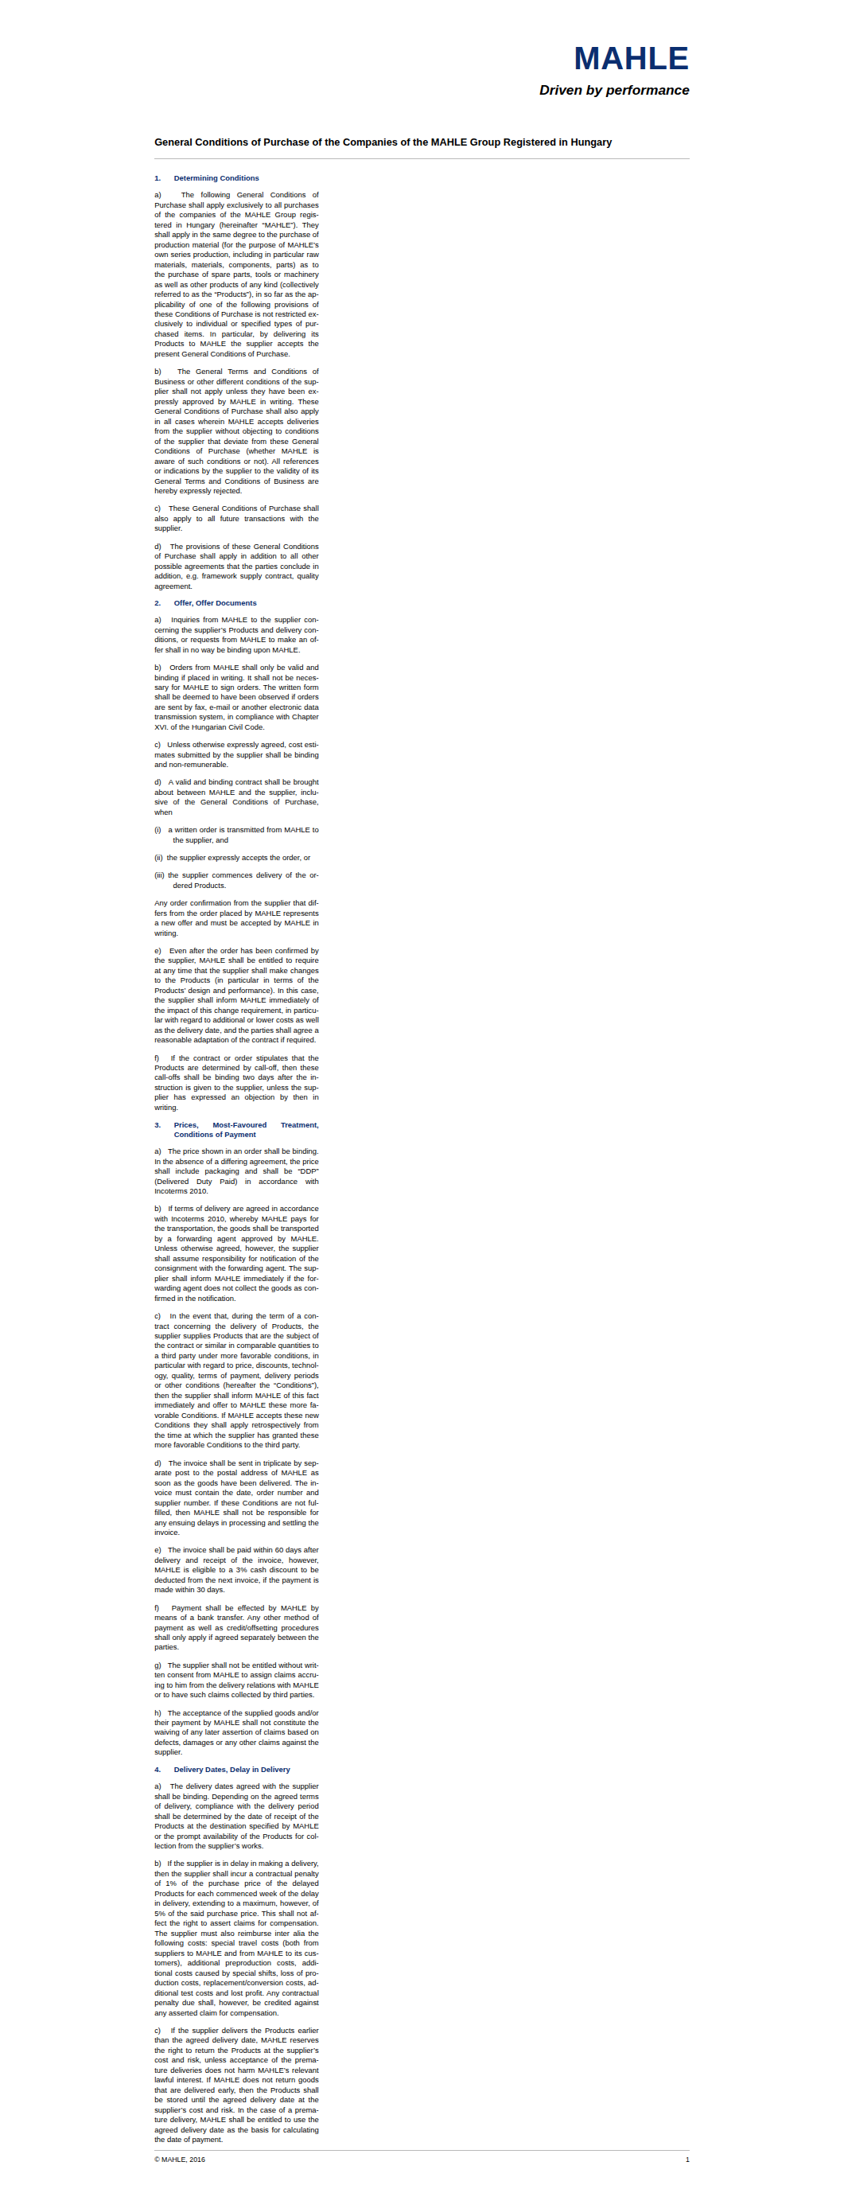MAHLE
Driven by performance
General Conditions of Purchase of the Companies of the MAHLE Group Registered in Hungary
1. Determining Conditions
a) The following General Conditions of Purchase shall apply exclusively to all purchases of the companies of the MAHLE Group registered in Hungary (hereinafter “MAHLE”). They shall apply in the same degree to the purchase of production material (for the purpose of MAHLE’s own series production, including in particular raw materials, materials, components, parts) as to the purchase of spare parts, tools or machinery as well as other products of any kind (collectively referred to as the “Products”), in so far as the applicability of one of the following provisions of these Conditions of Purchase is not restricted exclusively to individual or specified types of purchased items. In particular, by delivering its Products to MAHLE the supplier accepts the present General Conditions of Purchase.
b) The General Terms and Conditions of Business or other different conditions of the supplier shall not apply unless they have been expressly approved by MAHLE in writing. These General Conditions of Purchase shall also apply in all cases wherein MAHLE accepts deliveries from the supplier without objecting to conditions of the supplier that deviate from these General Conditions of Purchase (whether MAHLE is aware of such conditions or not). All references or indications by the supplier to the validity of its General Terms and Conditions of Business are hereby expressly rejected.
c) These General Conditions of Purchase shall also apply to all future transactions with the supplier.
d) The provisions of these General Conditions of Purchase shall apply in addition to all other possible agreements that the parties conclude in addition, e.g. framework supply contract, quality agreement.
2. Offer, Offer Documents
a) Inquiries from MAHLE to the supplier concerning the supplier’s Products and delivery conditions, or requests from MAHLE to make an offer shall in no way be binding upon MAHLE.
b) Orders from MAHLE shall only be valid and binding if placed in writing. It shall not be necessary for MAHLE to sign orders. The written form shall be deemed to have been observed if orders are sent by fax, e-mail or another electronic data transmission system, in compliance with Chapter XVI. of the Hungarian Civil Code.
c) Unless otherwise expressly agreed, cost estimates submitted by the supplier shall be binding and non-remunerable.
d) A valid and binding contract shall be brought about between MAHLE and the supplier, inclusive of the General Conditions of Purchase, when
(i) a written order is transmitted from MAHLE to the supplier, and
(ii) the supplier expressly accepts the order, or
(iii) the supplier commences delivery of the ordered Products.
Any order confirmation from the supplier that differs from the order placed by MAHLE represents a new offer and must be accepted by MAHLE in writing.
e) Even after the order has been confirmed by the supplier, MAHLE shall be entitled to require at any time that the supplier shall make changes to the Products (in particular in terms of the Products’ design and performance). In this case, the supplier shall inform MAHLE immediately of the impact of this change requirement, in particular with regard to additional or lower costs as well as the delivery date, and the parties shall agree a reasonable adaptation of the contract if required.
f) If the contract or order stipulates that the Products are determined by call-off, then these call-offs shall be binding two days after the instruction is given to the supplier, unless the supplier has expressed an objection by then in writing.
3. Prices, Most-Favoured Treatment, Conditions of Payment
a) The price shown in an order shall be binding. In the absence of a differing agreement, the price shall include packaging and shall be “DDP” (Delivered Duty Paid) in accordance with Incoterms 2010.
b) If terms of delivery are agreed in accordance with Incoterms 2010, whereby MAHLE pays for the transportation, the goods shall be transported by a forwarding agent approved by MAHLE. Unless otherwise agreed, however, the supplier shall assume responsibility for notification of the consignment with the forwarding agent. The supplier shall inform MAHLE immediately if the forwarding agent does not collect the goods as confirmed in the notification.
c) In the event that, during the term of a contract concerning the delivery of Products, the supplier supplies Products that are the subject of the contract or similar in comparable quantities to a third party under more favorable conditions, in particular with regard to price, discounts, technology, quality, terms of payment, delivery periods or other conditions (hereafter the “Conditions”), then the supplier shall inform MAHLE of this fact immediately and offer to MAHLE these more favorable Conditions. If MAHLE accepts these new Conditions they shall apply retrospectively from the time at which the supplier has granted these more favorable Conditions to the third party.
d) The invoice shall be sent in triplicate by separate post to the postal address of MAHLE as soon as the goods have been delivered. The invoice must contain the date, order number and supplier number. If these Conditions are not fulfilled, then MAHLE shall not be responsible for any ensuing delays in processing and settling the invoice.
e) The invoice shall be paid within 60 days after delivery and receipt of the invoice, however, MAHLE is eligible to a 3% cash discount to be deducted from the next invoice, if the payment is made within 30 days.
f) Payment shall be effected by MAHLE by means of a bank transfer. Any other method of payment as well as credit/offsetting procedures shall only apply if agreed separately between the parties.
g) The supplier shall not be entitled without written consent from MAHLE to assign claims accruing to him from the delivery relations with MAHLE or to have such claims collected by third parties.
h) The acceptance of the supplied goods and/or their payment by MAHLE shall not constitute the waiving of any later assertion of claims based on defects, damages or any other claims against the supplier.
4. Delivery Dates, Delay in Delivery
a) The delivery dates agreed with the supplier shall be binding. Depending on the agreed terms of delivery, compliance with the delivery period shall be determined by the date of receipt of the Products at the destination specified by MAHLE or the prompt availability of the Products for collection from the supplier’s works.
b) If the supplier is in delay in making a delivery, then the supplier shall incur a contractual penalty of 1% of the purchase price of the delayed Products for each commenced week of the delay in delivery, extending to a maximum, however, of 5% of the said purchase price. This shall not affect the right to assert claims for compensation. The supplier must also reimburse inter alia the following costs: special travel costs (both from suppliers to MAHLE and from MAHLE to its customers), additional preproduction costs, additional costs caused by special shifts, loss of production costs, replacement/conversion costs, additional test costs and lost profit. Any contractual penalty due shall, however, be credited against any asserted claim for compensation.
c) If the supplier delivers the Products earlier than the agreed delivery date, MAHLE reserves the right to return the Products at the supplier’s cost and risk, unless acceptance of the premature deliveries does not harm MAHLE’s relevant lawful interest. If MAHLE does not return goods that are delivered early, then the Products shall be stored until the agreed delivery date at the supplier’s cost and risk. In the case of a premature delivery, MAHLE shall be entitled to use the agreed delivery date as the basis for calculating the date of payment.
© MAHLE, 2016 1